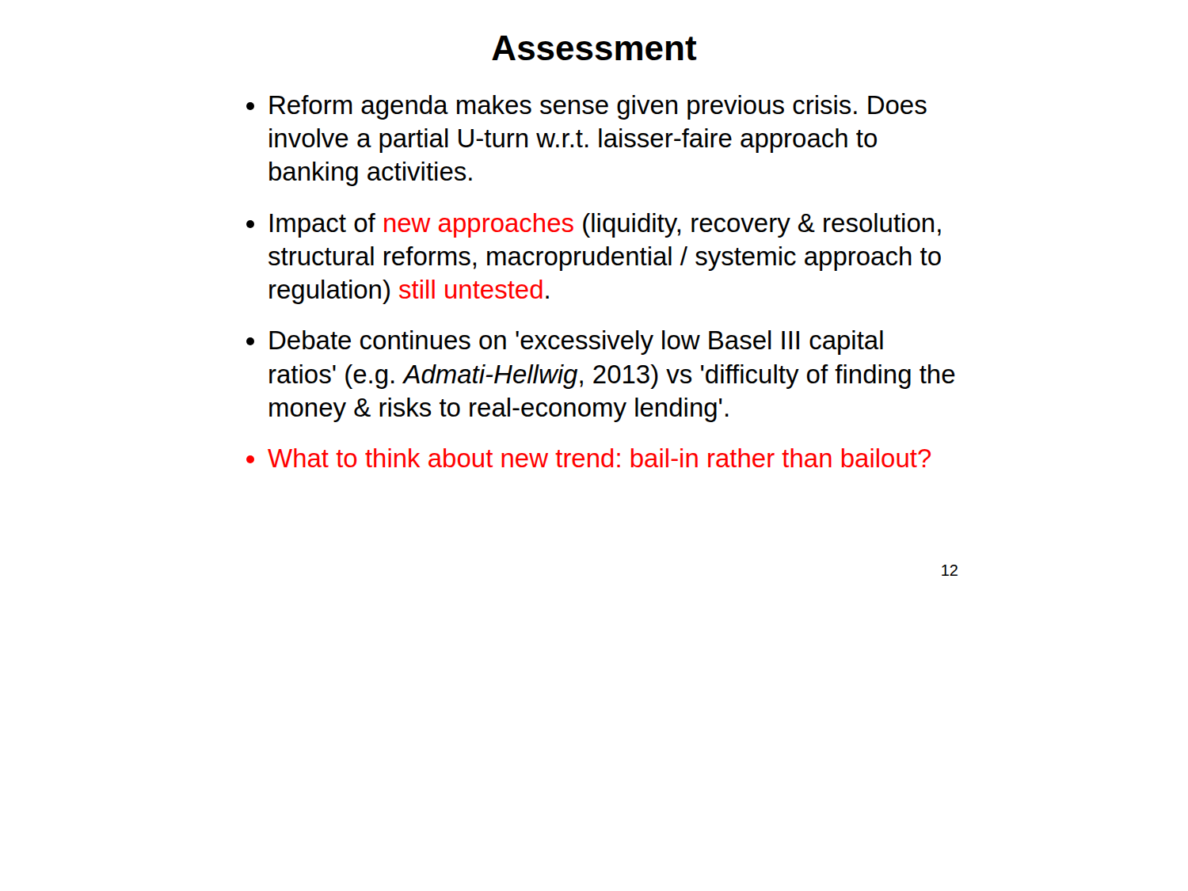Assessment
Reform agenda makes sense given previous crisis. Does involve a partial U-turn w.r.t. laisser-faire approach to banking activities.
Impact of new approaches (liquidity, recovery & resolution, structural reforms, macroprudential / systemic approach to regulation) still untested.
Debate continues on 'excessively low Basel III capital ratios' (e.g. Admati-Hellwig, 2013) vs 'difficulty of finding the money & risks to real-economy lending'.
What to think about new trend: bail-in rather than bailout?
12